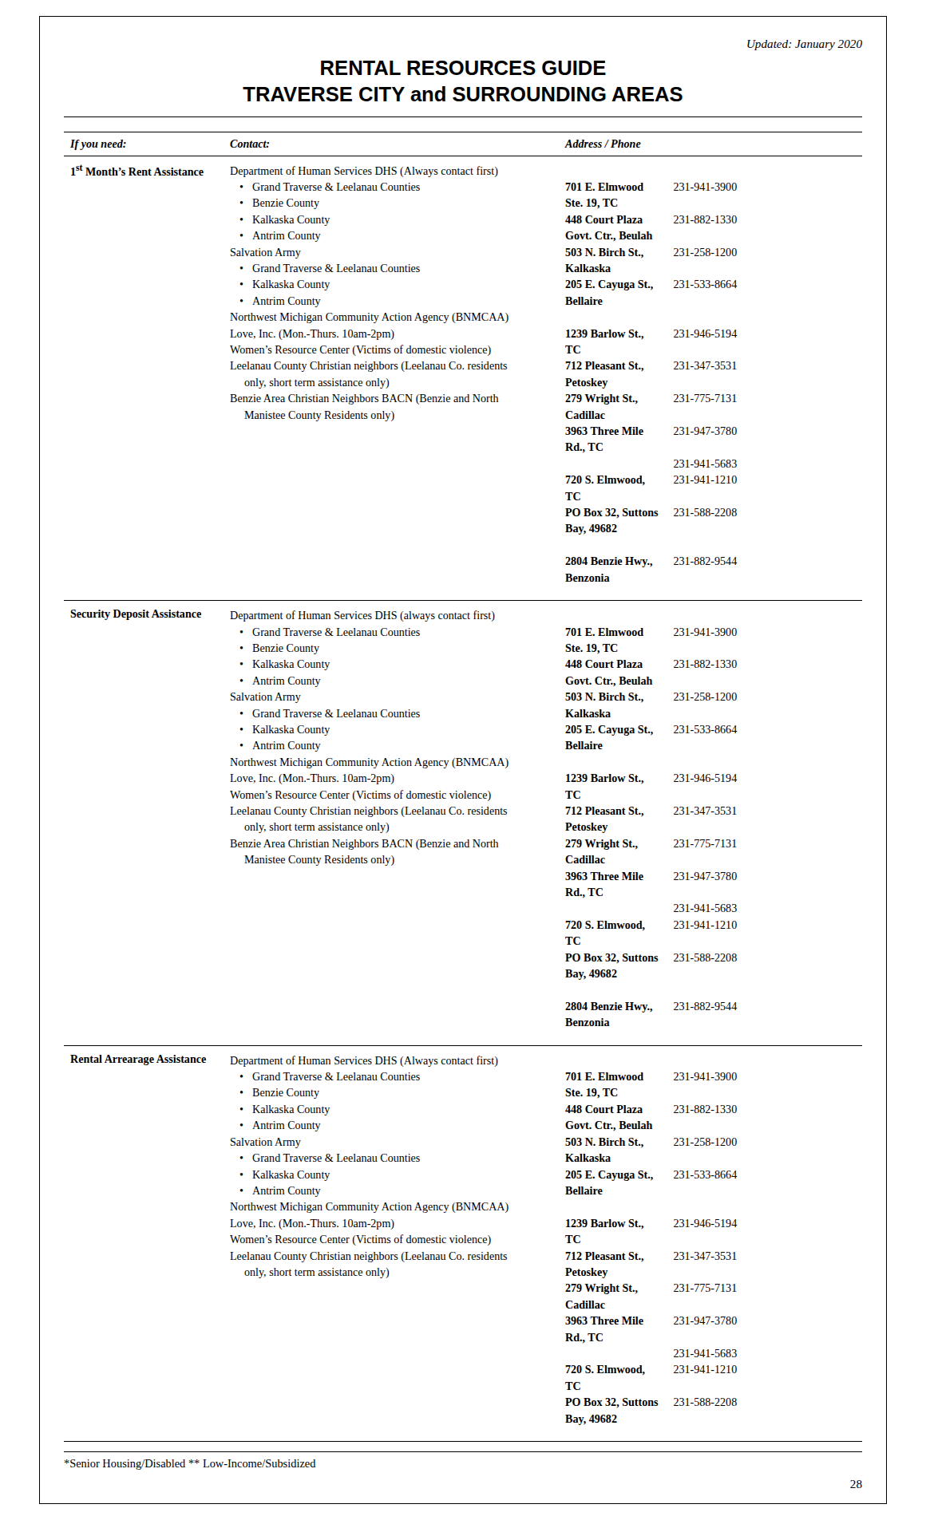Updated: January 2020
RENTAL RESOURCES GUIDE
TRAVERSE CITY and SURROUNDING AREAS
| If you need: | Contact: | Address / Phone |
| --- | --- | --- |
| 1 st Month’s Rent Assistance | Department of Human Services DHS (Always contact first) Grand Traverse & Leelanau Counties Benzie County Kalkaska County Antrim County Salvation Army Grand Traverse & Leelanau Counties Kalkaska County Antrim County Northwest Michigan Community Action Agency (BNMCAA) Love, Inc. (Mon.-Thurs. 10am-2pm) Women’s Resource Center (Victims of domestic violence) Leelanau County Christian neighbors (Leelanau Co. residents only, short term assistance only) Benzie Area Christian Neighbors BACN (Benzie and North Manistee County Residents only) | / 701 E. Elmwood Ste. 19, TC / 231-941-3900 / / 448 Court Plaza Govt. Ctr., Beulah / 231-882-1330 / / 503 N. Birch St., Kalkaska / 231-258-1200 / / 205 E. Cayuga St., Bellaire / 231-533-8664 / / 1239 Barlow St., TC / 231-946-5194 / / 712 Pleasant St., Petoskey / 231-347-3531 / / 279 Wright St., Cadillac / 231-775-7131 / / 3963 Three Mile Rd., TC / 231-947-3780 / / / 231-941-5683 / / 720 S. Elmwood, TC / 231-941-1210 / / PO Box 32, Suttons Bay, 49682 / 231-588-2208 / / 2804 Benzie Hwy., Benzonia / 231-882-9544 / |
| Security Deposit Assistance | Department of Human Services DHS (always contact first) Grand Traverse & Leelanau Counties Benzie County Kalkaska County Antrim County Salvation Army Grand Traverse & Leelanau Counties Kalkaska County Antrim County Northwest Michigan Community Action Agency (BNMCAA) Love, Inc. (Mon.-Thurs. 10am-2pm) Women’s Resource Center (Victims of domestic violence) Leelanau County Christian neighbors (Leelanau Co. residents only, short term assistance only) Benzie Area Christian Neighbors BACN (Benzie and North Manistee County Residents only) | / 701 E. Elmwood Ste. 19, TC / 231-941-3900 / / 448 Court Plaza Govt. Ctr., Beulah / 231-882-1330 / / 503 N. Birch St., Kalkaska / 231-258-1200 / / 205 E. Cayuga St., Bellaire / 231-533-8664 / / 1239 Barlow St., TC / 231-946-5194 / / 712 Pleasant St., Petoskey / 231-347-3531 / / 279 Wright St., Cadillac / 231-775-7131 / / 3963 Three Mile Rd., TC / 231-947-3780 / / / 231-941-5683 / / 720 S. Elmwood, TC / 231-941-1210 / / PO Box 32, Suttons Bay, 49682 / 231-588-2208 / / 2804 Benzie Hwy., Benzonia / 231-882-9544 / |
| Rental Arrearage Assistance | Department of Human Services DHS (Always contact first) Grand Traverse & Leelanau Counties Benzie County Kalkaska County Antrim County Salvation Army Grand Traverse & Leelanau Counties Kalkaska County Antrim County Northwest Michigan Community Action Agency (BNMCAA) Love, Inc. (Mon.-Thurs. 10am-2pm) Women’s Resource Center (Victims of domestic violence) Leelanau County Christian neighbors (Leelanau Co. residents only, short term assistance only) | / 701 E. Elmwood Ste. 19, TC / 231-941-3900 / / 448 Court Plaza Govt. Ctr., Beulah / 231-882-1330 / / 503 N. Birch St., Kalkaska / 231-258-1200 / / 205 E. Cayuga St., Bellaire / 231-533-8664 / / 1239 Barlow St., TC / 231-946-5194 / / 712 Pleasant St., Petoskey / 231-347-3531 / / 279 Wright St., Cadillac / 231-775-7131 / / 3963 Three Mile Rd., TC / 231-947-3780 / / / 231-941-5683 / / 720 S. Elmwood, TC / 231-941-1210 / / PO Box 32, Suttons Bay, 49682 / 231-588-2208 / |
*Senior Housing/Disabled ** Low-Income/Subsidized
28